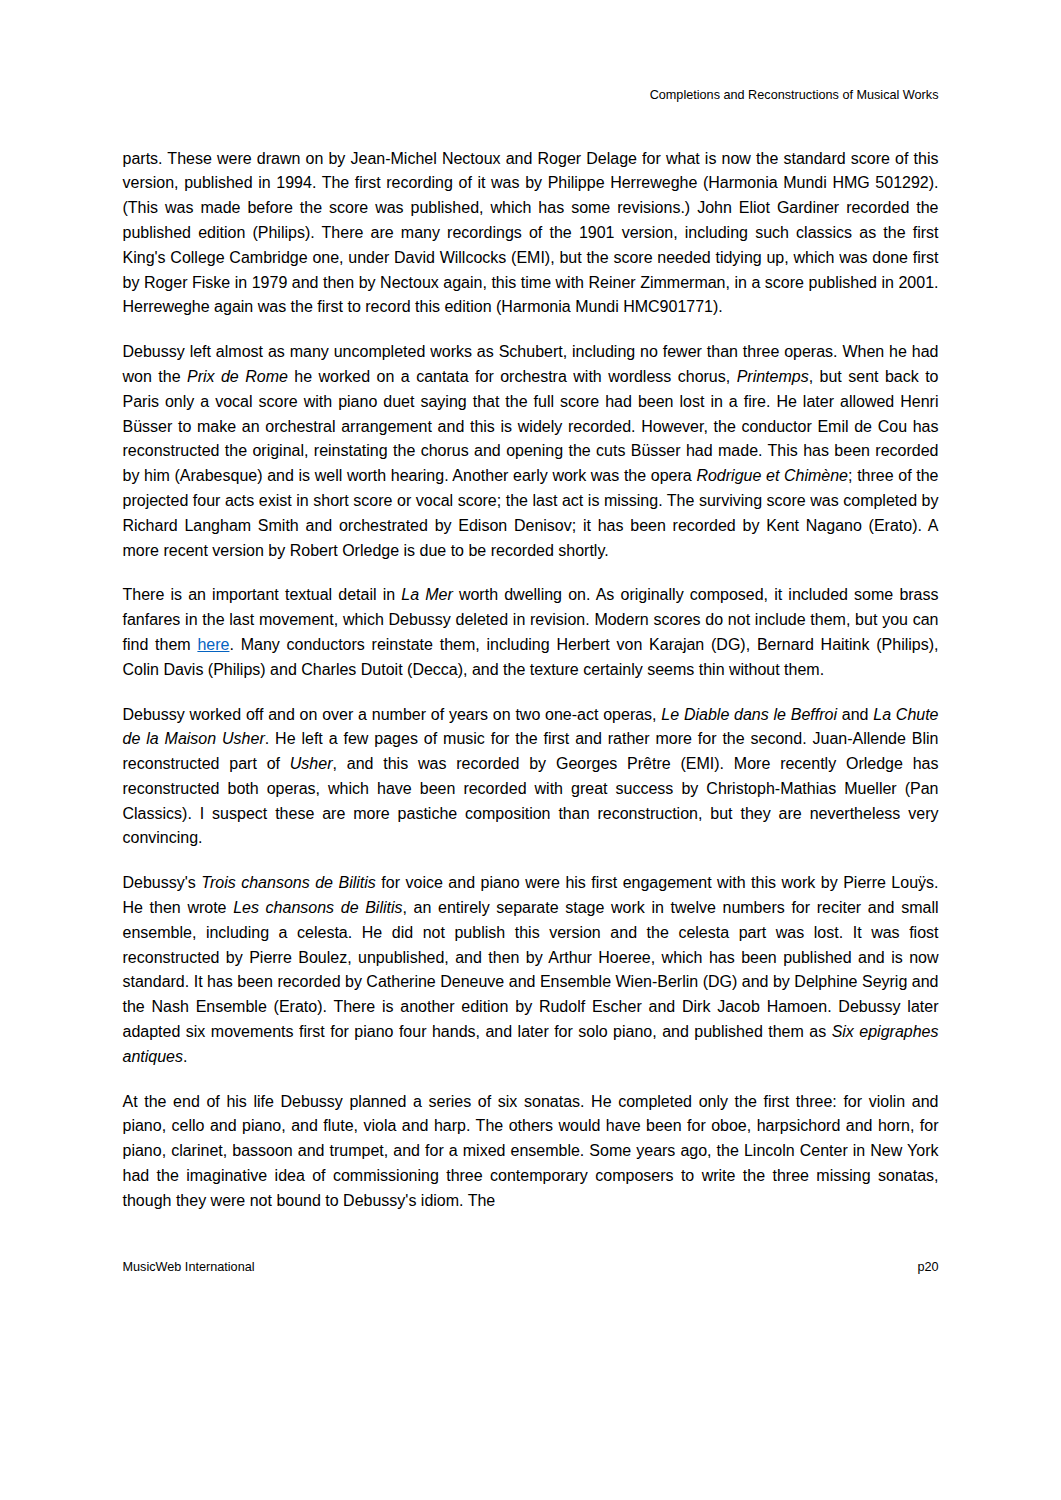Completions and Reconstructions of Musical Works
parts. These were drawn on by Jean-Michel Nectoux and Roger Delage for what is now the standard score of this version, published in 1994. The first recording of it was by Philippe Herreweghe (Harmonia Mundi HMG 501292). (This was made before the score was published, which has some revisions.) John Eliot Gardiner recorded the published edition (Philips). There are many recordings of the 1901 version, including such classics as the first King's College Cambridge one, under David Willcocks (EMI), but the score needed tidying up, which was done first by Roger Fiske in 1979 and then by Nectoux again, this time with Reiner Zimmerman, in a score published in 2001. Herreweghe again was the first to record this edition (Harmonia Mundi HMC901771).
Debussy left almost as many uncompleted works as Schubert, including no fewer than three operas. When he had won the Prix de Rome he worked on a cantata for orchestra with wordless chorus, Printemps, but sent back to Paris only a vocal score with piano duet saying that the full score had been lost in a fire. He later allowed Henri Büsser to make an orchestral arrangement and this is widely recorded. However, the conductor Emil de Cou has reconstructed the original, reinstating the chorus and opening the cuts Büsser had made. This has been recorded by him (Arabesque) and is well worth hearing. Another early work was the opera Rodrigue et Chimène; three of the projected four acts exist in short score or vocal score; the last act is missing. The surviving score was completed by Richard Langham Smith and orchestrated by Edison Denisov; it has been recorded by Kent Nagano (Erato). A more recent version by Robert Orledge is due to be recorded shortly.
There is an important textual detail in La Mer worth dwelling on. As originally composed, it included some brass fanfares in the last movement, which Debussy deleted in revision. Modern scores do not include them, but you can find them here. Many conductors reinstate them, including Herbert von Karajan (DG), Bernard Haitink (Philips), Colin Davis (Philips) and Charles Dutoit (Decca), and the texture certainly seems thin without them.
Debussy worked off and on over a number of years on two one-act operas, Le Diable dans le Beffroi and La Chute de la Maison Usher. He left a few pages of music for the first and rather more for the second. Juan-Allende Blin reconstructed part of Usher, and this was recorded by Georges Prêtre (EMI). More recently Orledge has reconstructed both operas, which have been recorded with great success by Christoph-Mathias Mueller (Pan Classics). I suspect these are more pastiche composition than reconstruction, but they are nevertheless very convincing.
Debussy's Trois chansons de Bilitis for voice and piano were his first engagement with this work by Pierre Louÿs. He then wrote Les chansons de Bilitis, an entirely separate stage work in twelve numbers for reciter and small ensemble, including a celesta. He did not publish this version and the celesta part was lost. It was fiost reconstructed by Pierre Boulez, unpublished, and then by Arthur Hoeree, which has been published and is now standard. It has been recorded by Catherine Deneuve and Ensemble Wien-Berlin (DG) and by Delphine Seyrig and the Nash Ensemble (Erato). There is another edition by Rudolf Escher and Dirk Jacob Hamoen. Debussy later adapted six movements first for piano four hands, and later for solo piano, and published them as Six epigraphes antiques.
At the end of his life Debussy planned a series of six sonatas. He completed only the first three: for violin and piano, cello and piano, and flute, viola and harp. The others would have been for oboe, harpsichord and horn, for piano, clarinet, bassoon and trumpet, and for a mixed ensemble. Some years ago, the Lincoln Center in New York had the imaginative idea of commissioning three contemporary composers to write the three missing sonatas, though they were not bound to Debussy's idiom. The
MusicWeb International p20